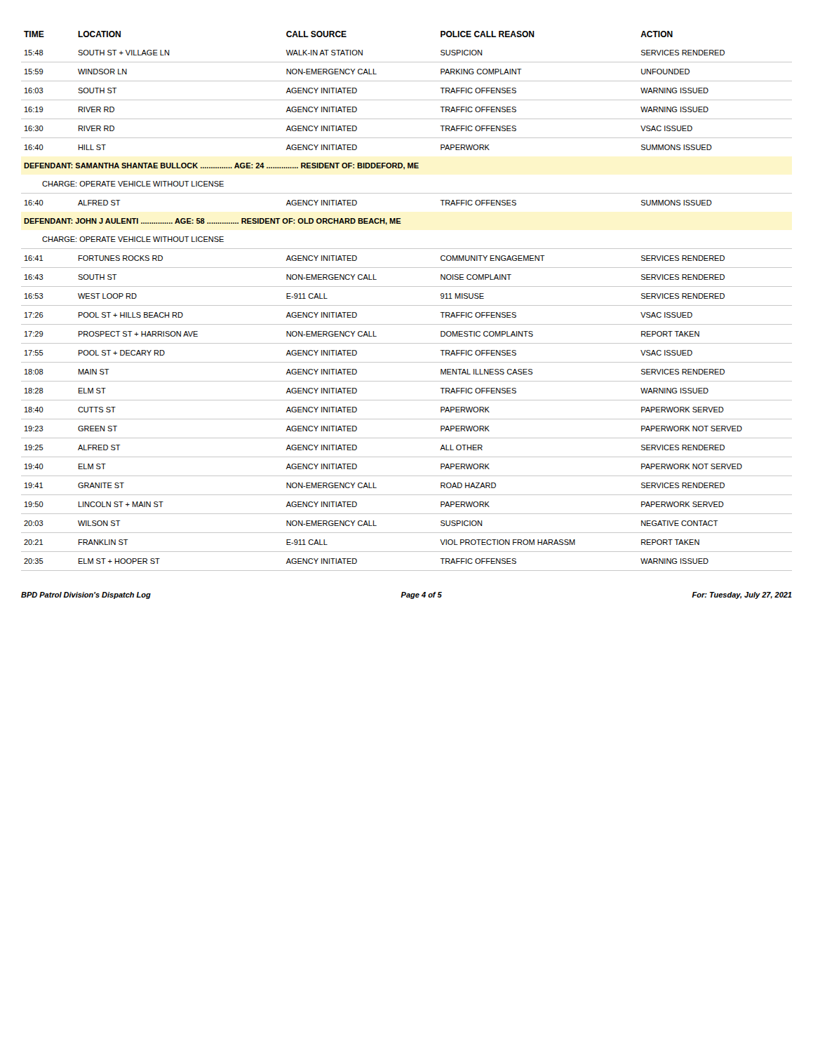| TIME | LOCATION | CALL SOURCE | POLICE CALL REASON | ACTION |
| --- | --- | --- | --- | --- |
| 15:48 | SOUTH ST + VILLAGE LN | WALK-IN AT STATION | SUSPICION | SERVICES RENDERED |
| 15:59 | WINDSOR LN | NON-EMERGENCY CALL | PARKING COMPLAINT | UNFOUNDED |
| 16:03 | SOUTH ST | AGENCY INITIATED | TRAFFIC OFFENSES | WARNING ISSUED |
| 16:19 | RIVER RD | AGENCY INITIATED | TRAFFIC OFFENSES | WARNING ISSUED |
| 16:30 | RIVER RD | AGENCY INITIATED | TRAFFIC OFFENSES | VSAC ISSUED |
| 16:40 | HILL ST | AGENCY INITIATED | PAPERWORK | SUMMONS ISSUED |
| DEFENDANT: SAMANTHA SHANTAE BULLOCK ............... AGE: 24 ............... RESIDENT OF: BIDDEFORD, ME |
| CHARGE: OPERATE VEHICLE WITHOUT LICENSE |
| 16:40 | ALFRED ST | AGENCY INITIATED | TRAFFIC OFFENSES | SUMMONS ISSUED |
| DEFENDANT: JOHN J AULENTI ............... AGE: 58 ............... RESIDENT OF: OLD ORCHARD BEACH, ME |
| CHARGE: OPERATE VEHICLE WITHOUT LICENSE |
| 16:41 | FORTUNES ROCKS RD | AGENCY INITIATED | COMMUNITY ENGAGEMENT | SERVICES RENDERED |
| 16:43 | SOUTH ST | NON-EMERGENCY CALL | NOISE COMPLAINT | SERVICES RENDERED |
| 16:53 | WEST LOOP RD | E-911 CALL | 911 MISUSE | SERVICES RENDERED |
| 17:26 | POOL ST + HILLS BEACH RD | AGENCY INITIATED | TRAFFIC OFFENSES | VSAC ISSUED |
| 17:29 | PROSPECT ST + HARRISON AVE | NON-EMERGENCY CALL | DOMESTIC COMPLAINTS | REPORT TAKEN |
| 17:55 | POOL ST + DECARY RD | AGENCY INITIATED | TRAFFIC OFFENSES | VSAC ISSUED |
| 18:08 | MAIN ST | AGENCY INITIATED | MENTAL ILLNESS CASES | SERVICES RENDERED |
| 18:28 | ELM ST | AGENCY INITIATED | TRAFFIC OFFENSES | WARNING ISSUED |
| 18:40 | CUTTS ST | AGENCY INITIATED | PAPERWORK | PAPERWORK SERVED |
| 19:23 | GREEN ST | AGENCY INITIATED | PAPERWORK | PAPERWORK NOT SERVED |
| 19:25 | ALFRED ST | AGENCY INITIATED | ALL OTHER | SERVICES RENDERED |
| 19:40 | ELM ST | AGENCY INITIATED | PAPERWORK | PAPERWORK NOT SERVED |
| 19:41 | GRANITE ST | NON-EMERGENCY CALL | ROAD HAZARD | SERVICES RENDERED |
| 19:50 | LINCOLN ST + MAIN ST | AGENCY INITIATED | PAPERWORK | PAPERWORK SERVED |
| 20:03 | WILSON ST | NON-EMERGENCY CALL | SUSPICION | NEGATIVE CONTACT |
| 20:21 | FRANKLIN ST | E-911 CALL | VIOL PROTECTION FROM HARASSM | REPORT TAKEN |
| 20:35 | ELM ST + HOOPER ST | AGENCY INITIATED | TRAFFIC OFFENSES | WARNING ISSUED |
BPD Patrol Division's Dispatch Log Page 4 of 5 For: Tuesday, July 27, 2021